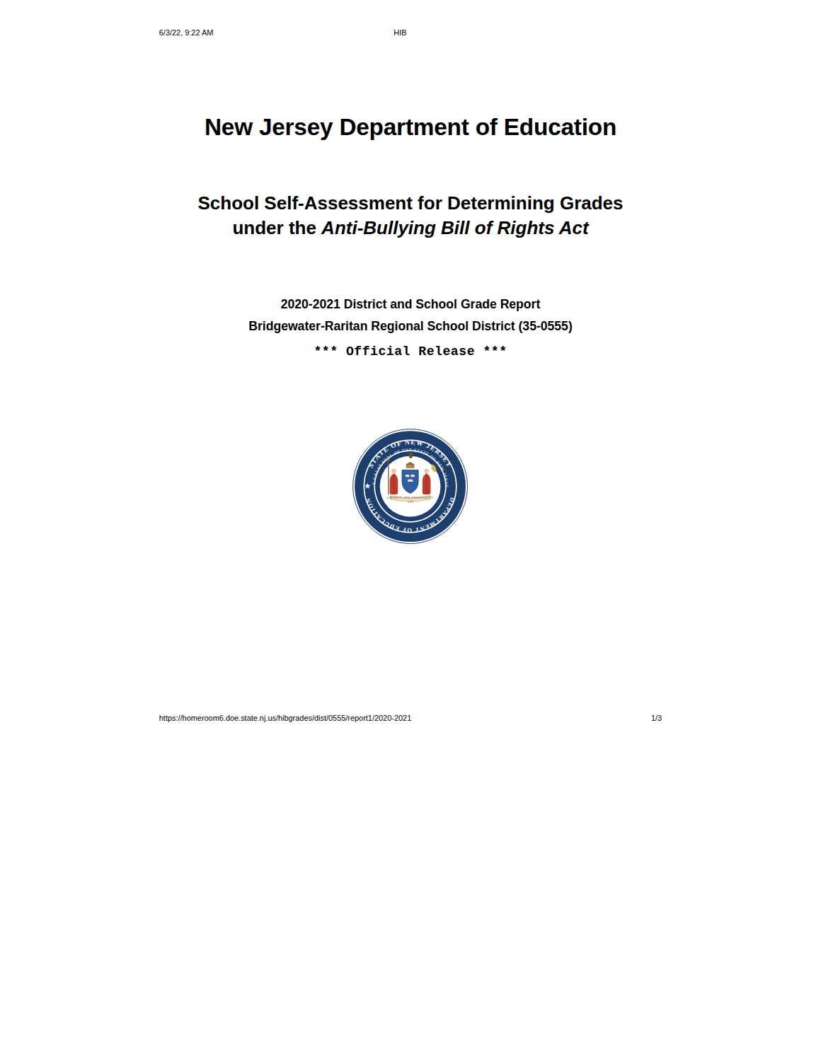6/3/22, 9:22 AM HIB
New Jersey Department of Education
School Self-Assessment for Determining Grades
under the Anti-Bullying Bill of Rights Act
2020-2021 District and School Grade Report
Bridgewater-Raritan Regional School District (35-0555) *** Official Release ***
STATE OF NEW JERSEY DEPARTMENT OF EDUCATION THE GREAT SEAL OF THE STATE OF NEW JERSEY LIBERTY AND PROSPERITY 1776
https://homeroom6.doe.state.nj.us/hibgrades/dist/0555/report1/2020-2021 1/3